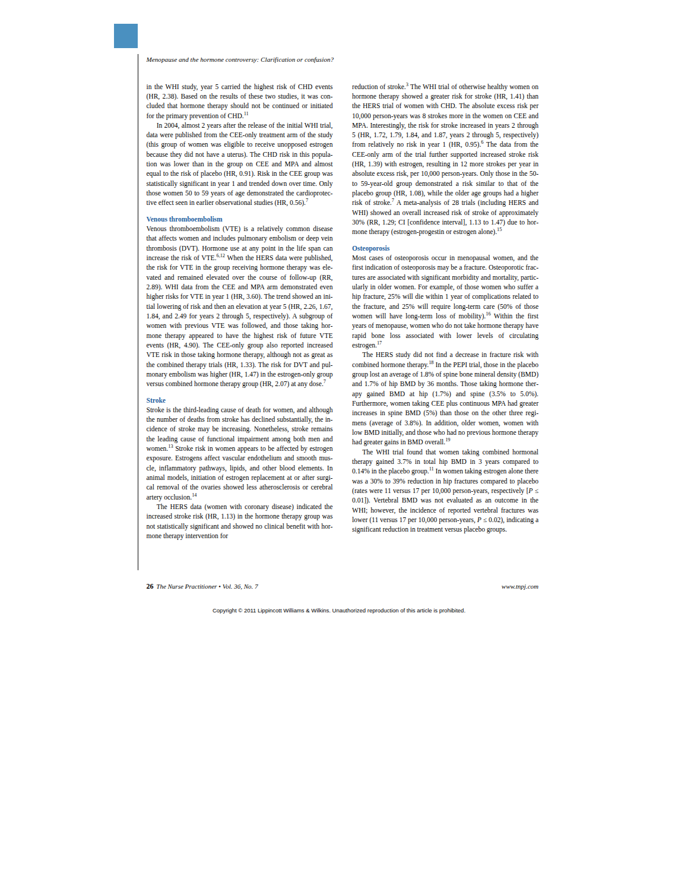Menopause and the hormone controversy: Clarification or confusion?
in the WHI study, year 5 carried the highest risk of CHD events (HR, 2.38). Based on the results of these two studies, it was concluded that hormone therapy should not be continued or initiated for the primary prevention of CHD.11
In 2004, almost 2 years after the release of the initial WHI trial, data were published from the CEE-only treatment arm of the study (this group of women was eligible to receive unopposed estrogen because they did not have a uterus). The CHD risk in this population was lower than in the group on CEE and MPA and almost equal to the risk of placebo (HR, 0.91). Risk in the CEE group was statistically significant in year 1 and trended down over time. Only those women 50 to 59 years of age demonstrated the cardioprotective effect seen in earlier observational studies (HR, 0.56).7
Venous thromboembolism
Venous thromboembolism (VTE) is a relatively common disease that affects women and includes pulmonary embolism or deep vein thrombosis (DVT). Hormone use at any point in the life span can increase the risk of VTE.6,12 When the HERS data were published, the risk for VTE in the group receiving hormone therapy was elevated and remained elevated over the course of follow-up (RR, 2.89). WHI data from the CEE and MPA arm demonstrated even higher risks for VTE in year 1 (HR, 3.60). The trend showed an initial lowering of risk and then an elevation at year 5 (HR, 2.26, 1.67, 1.84, and 2.49 for years 2 through 5, respectively). A subgroup of women with previous VTE was followed, and those taking hormone therapy appeared to have the highest risk of future VTE events (HR, 4.90). The CEE-only group also reported increased VTE risk in those taking hormone therapy, although not as great as the combined therapy trials (HR, 1.33). The risk for DVT and pulmonary embolism was higher (HR, 1.47) in the estrogen-only group versus combined hormone therapy group (HR, 2.07) at any dose.7
Stroke
Stroke is the third-leading cause of death for women, and although the number of deaths from stroke has declined substantially, the incidence of stroke may be increasing. Nonetheless, stroke remains the leading cause of functional impairment among both men and women.13 Stroke risk in women appears to be affected by estrogen exposure. Estrogens affect vascular endothelium and smooth muscle, inflammatory pathways, lipids, and other blood elements. In animal models, initiation of estrogen replacement at or after surgical removal of the ovaries showed less atherosclerosis or cerebral artery occlusion.14
The HERS data (women with coronary disease) indicated the increased stroke risk (HR, 1.13) in the hormone therapy group was not statistically significant and showed no clinical benefit with hormone therapy intervention for
reduction of stroke.3 The WHI trial of otherwise healthy women on hormone therapy showed a greater risk for stroke (HR, 1.41) than the HERS trial of women with CHD. The absolute excess risk per 10,000 person-years was 8 strokes more in the women on CEE and MPA. Interestingly, the risk for stroke increased in years 2 through 5 (HR, 1.72, 1.79, 1.84, and 1.87, years 2 through 5, respectively) from relatively no risk in year 1 (HR, 0.95).6 The data from the CEE-only arm of the trial further supported increased stroke risk (HR, 1.39) with estrogen, resulting in 12 more strokes per year in absolute excess risk, per 10,000 person-years. Only those in the 50- to 59-year-old group demonstrated a risk similar to that of the placebo group (HR, 1.08), while the older age groups had a higher risk of stroke.7 A meta-analysis of 28 trials (including HERS and WHI) showed an overall increased risk of stroke of approximately 30% (RR, 1.29; CI [confidence interval], 1.13 to 1.47) due to hormone therapy (estrogen-progestin or estrogen alone).15
Osteoporosis
Most cases of osteoporosis occur in menopausal women, and the first indication of osteoporosis may be a fracture. Osteoporotic fractures are associated with significant morbidity and mortality, particularly in older women. For example, of those women who suffer a hip fracture, 25% will die within 1 year of complications related to the fracture, and 25% will require long-term care (50% of those women will have long-term loss of mobility).16 Within the first years of menopause, women who do not take hormone therapy have rapid bone loss associated with lower levels of circulating estrogen.17
The HERS study did not find a decrease in fracture risk with combined hormone therapy.18 In the PEPI trial, those in the placebo group lost an average of 1.8% of spine bone mineral density (BMD) and 1.7% of hip BMD by 36 months. Those taking hormone therapy gained BMD at hip (1.7%) and spine (3.5% to 5.0%). Furthermore, women taking CEE plus continuous MPA had greater increases in spine BMD (5%) than those on the other three regimens (average of 3.8%). In addition, older women, women with low BMD initially, and those who had no previous hormone therapy had greater gains in BMD overall.19
The WHI trial found that women taking combined hormonal therapy gained 3.7% in total hip BMD in 3 years compared to 0.14% in the placebo group.11 In women taking estrogen alone there was a 30% to 39% reduction in hip fractures compared to placebo (rates were 11 versus 17 per 10,000 person-years, respectively [P ≤ 0.01]). Vertebral BMD was not evaluated as an outcome in the WHI; however, the incidence of reported vertebral fractures was lower (11 versus 17 per 10,000 person-years, P ≤ 0.02), indicating a significant reduction in treatment versus placebo groups.
26 The Nurse Practitioner • Vol. 36, No. 7
www.tnpj.com
Copyright © 2011 Lippincott Williams & Wilkins. Unauthorized reproduction of this article is prohibited.